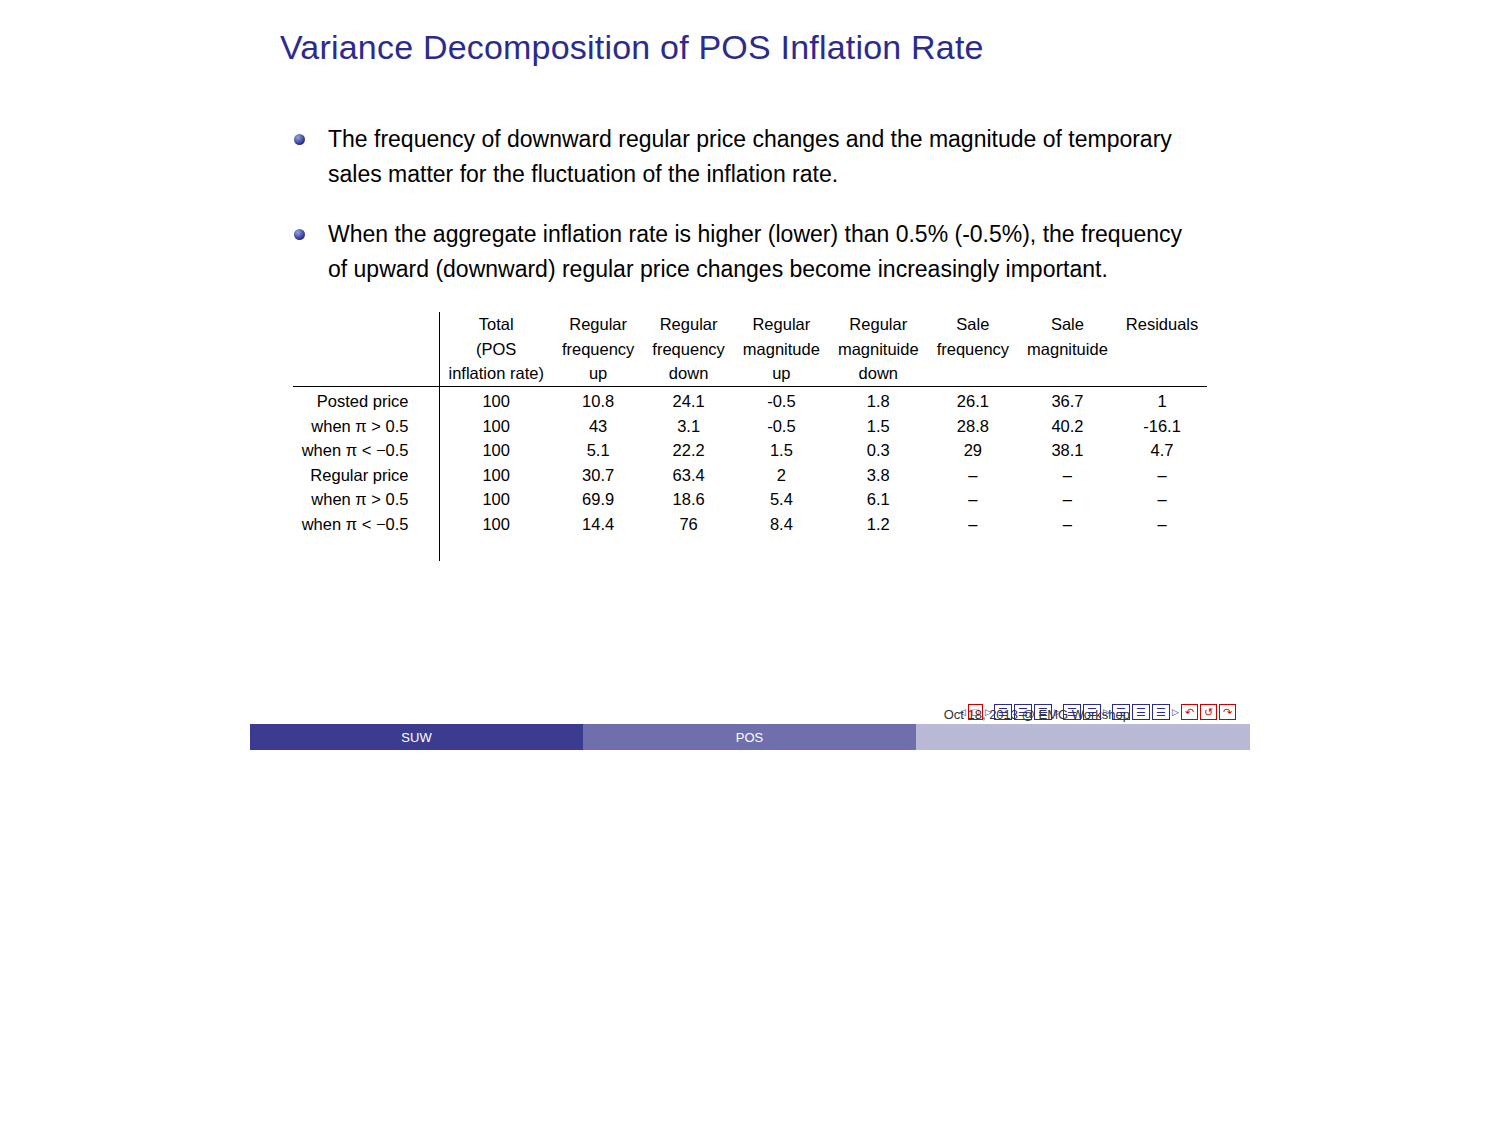Variance Decomposition of POS Inflation Rate
The frequency of downward regular price changes and the magnitude of temporary sales matter for the fluctuation of the inflation rate.
When the aggregate inflation rate is higher (lower) than 0.5% (-0.5%), the frequency of upward (downward) regular price changes become increasingly important.
| | | Total | Regular | Regular | Regular | Regular | Sale | Sale | Residuals |
| --- | --- | --- | --- | --- | --- | --- | --- | --- | --- |
| | | (POS | frequency | frequency | magnitude | magnituide | frequency | magnituide | |
| | | inflation rate) | up | down | up | down | | | |
| Posted price | | 100 | 10.8 | 24.1 | -0.5 | 1.8 | 26.1 | 36.7 | 1 |
| when π > 0.5 | | 100 | 43 | 3.1 | -0.5 | 1.5 | 28.8 | 40.2 | -16.1 |
| when π < −0.5 | | 100 | 5.1 | 22.2 | 1.5 | 0.3 | 29 | 38.1 | 4.7 |
| Regular price | | 100 | 30.7 | 63.4 | 2 | 3.8 | – | – | – |
| when π > 0.5 | | 100 | 69.9 | 18.6 | 5.4 | 6.1 | – | – | – |
| when π < −0.5 | | 100 | 14.4 | 76 | 8.4 | 1.2 | – | – | – |
Oct 18, 2013 @ EMG Workshop
◁ □ ▷ ☰ ☰ ☰ ▷ ☰ ☰ ▷ ☰ ☰ ☰ ▷ ↶ ↺ ↷
12 / 17
SUW
POS